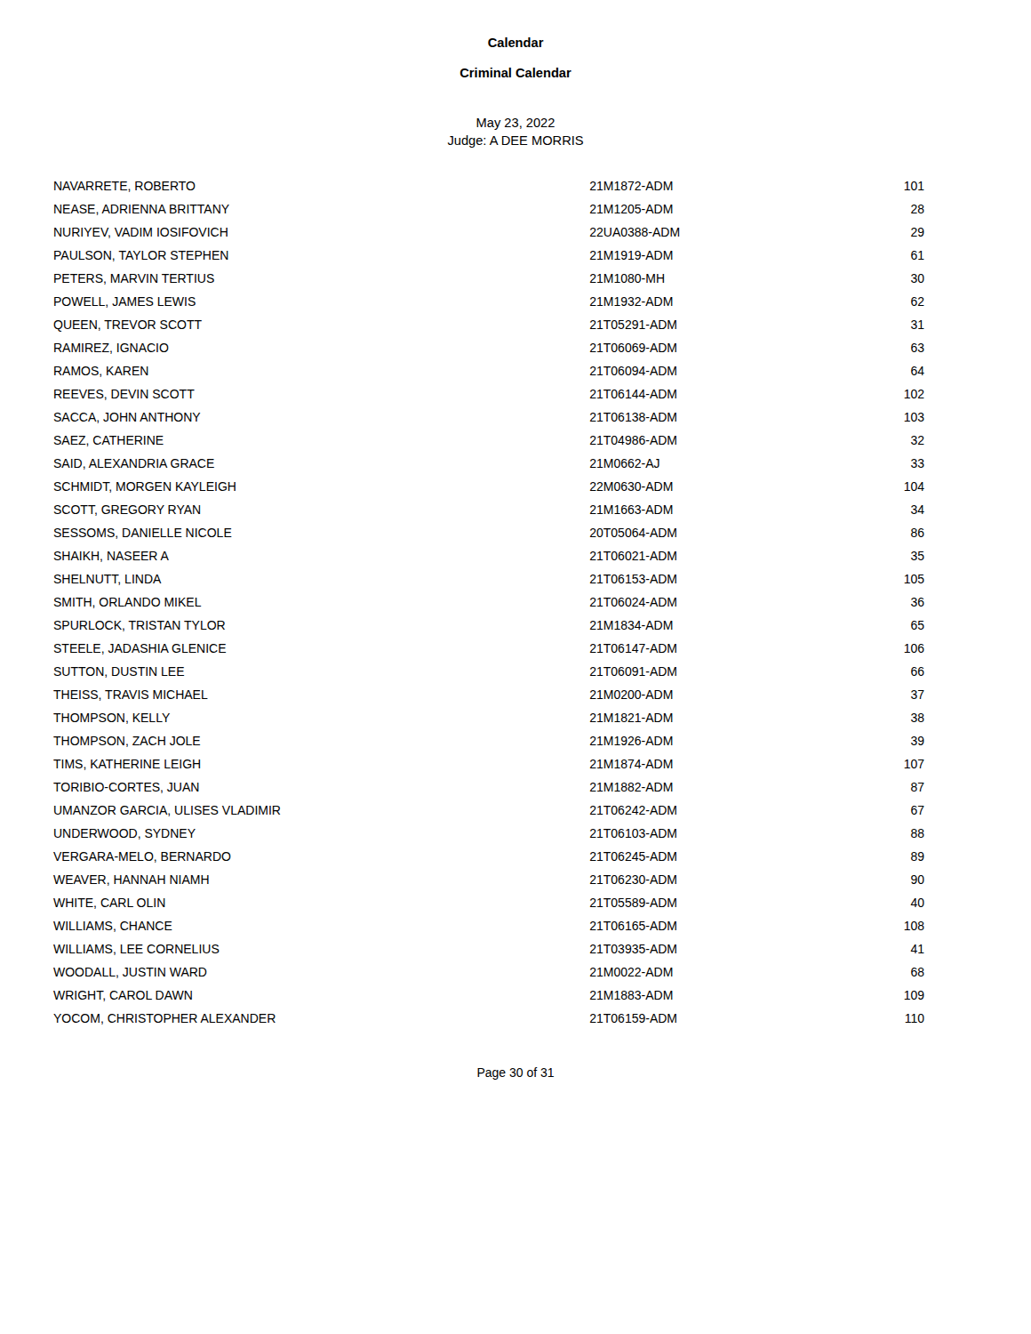Calendar
Criminal Calendar
May 23, 2022
Judge: A DEE MORRIS
| NAVARRETE, ROBERTO | 21M1872-ADM | 101 |
| NEASE, ADRIENNA BRITTANY | 21M1205-ADM | 28 |
| NURIYEV, VADIM IOSIFOVICH | 22UA0388-ADM | 29 |
| PAULSON, TAYLOR STEPHEN | 21M1919-ADM | 61 |
| PETERS, MARVIN TERTIUS | 21M1080-MH | 30 |
| POWELL, JAMES LEWIS | 21M1932-ADM | 62 |
| QUEEN, TREVOR SCOTT | 21T05291-ADM | 31 |
| RAMIREZ, IGNACIO | 21T06069-ADM | 63 |
| RAMOS, KAREN | 21T06094-ADM | 64 |
| REEVES, DEVIN SCOTT | 21T06144-ADM | 102 |
| SACCA, JOHN ANTHONY | 21T06138-ADM | 103 |
| SAEZ, CATHERINE | 21T04986-ADM | 32 |
| SAID, ALEXANDRIA GRACE | 21M0662-AJ | 33 |
| SCHMIDT, MORGEN KAYLEIGH | 22M0630-ADM | 104 |
| SCOTT, GREGORY RYAN | 21M1663-ADM | 34 |
| SESSOMS, DANIELLE NICOLE | 20T05064-ADM | 86 |
| SHAIKH, NASEER A | 21T06021-ADM | 35 |
| SHELNUTT, LINDA | 21T06153-ADM | 105 |
| SMITH, ORLANDO MIKEL | 21T06024-ADM | 36 |
| SPURLOCK, TRISTAN TYLOR | 21M1834-ADM | 65 |
| STEELE, JADASHIA GLENICE | 21T06147-ADM | 106 |
| SUTTON, DUSTIN LEE | 21T06091-ADM | 66 |
| THEISS, TRAVIS MICHAEL | 21M0200-ADM | 37 |
| THOMPSON, KELLY | 21M1821-ADM | 38 |
| THOMPSON, ZACH JOLE | 21M1926-ADM | 39 |
| TIMS, KATHERINE LEIGH | 21M1874-ADM | 107 |
| TORIBIO-CORTES, JUAN | 21M1882-ADM | 87 |
| UMANZOR GARCIA, ULISES VLADIMIR | 21T06242-ADM | 67 |
| UNDERWOOD, SYDNEY | 21T06103-ADM | 88 |
| VERGARA-MELO, BERNARDO | 21T06245-ADM | 89 |
| WEAVER, HANNAH NIAMH | 21T06230-ADM | 90 |
| WHITE, CARL OLIN | 21T05589-ADM | 40 |
| WILLIAMS, CHANCE | 21T06165-ADM | 108 |
| WILLIAMS, LEE CORNELIUS | 21T03935-ADM | 41 |
| WOODALL, JUSTIN WARD | 21M0022-ADM | 68 |
| WRIGHT, CAROL DAWN | 21M1883-ADM | 109 |
| YOCOM, CHRISTOPHER ALEXANDER | 21T06159-ADM | 110 |
Page 30 of 31